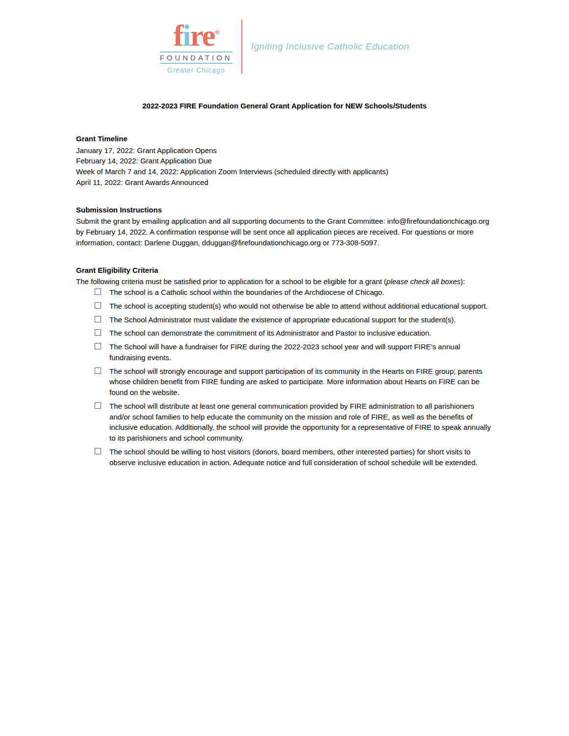fire®
FOUNDATION
Greater Chicago
Igniting Inclusive Catholic Education
2022-2023 FIRE Foundation General Grant Application for NEW Schools/Students
Grant Timeline
January 17, 2022: Grant Application Opens
February 14, 2022: Grant Application Due
Week of March 7 and 14, 2022: Application Zoom Interviews (scheduled directly with applicants)
April 11, 2022: Grant Awards Announced
Submission Instructions
Submit the grant by emailing application and all supporting documents to the Grant Committee: info@firefoundationchicago.org by February 14, 2022. A confirmation response will be sent once all application pieces are received. For questions or more information, contact: Darlene Duggan, dduggan@firefoundationchicago.org or 773-308-5097.
Grant Eligibility Criteria
The following criteria must be satisfied prior to application for a school to be eligible for a grant (please check all boxes):
The school is a Catholic school within the boundaries of the Archdiocese of Chicago.
The school is accepting student(s) who would not otherwise be able to attend without additional educational support.
The School Administrator must validate the existence of appropriate educational support for the student(s).
The school can demonstrate the commitment of its Administrator and Pastor to inclusive education.
The School will have a fundraiser for FIRE during the 2022-2023 school year and will support FIRE’s annual fundraising events.
The school will strongly encourage and support participation of its community in the Hearts on FIRE group; parents whose children benefit from FIRE funding are asked to participate. More information about Hearts on FIRE can be found on the website.
The school will distribute at least one general communication provided by FIRE administration to all parishioners and/or school families to help educate the community on the mission and role of FIRE, as well as the benefits of inclusive education. Additionally, the school will provide the opportunity for a representative of FIRE to speak annually to its parishioners and school community.
The school should be willing to host visitors (donors, board members, other interested parties) for short visits to observe inclusive education in action. Adequate notice and full consideration of school schedule will be extended.